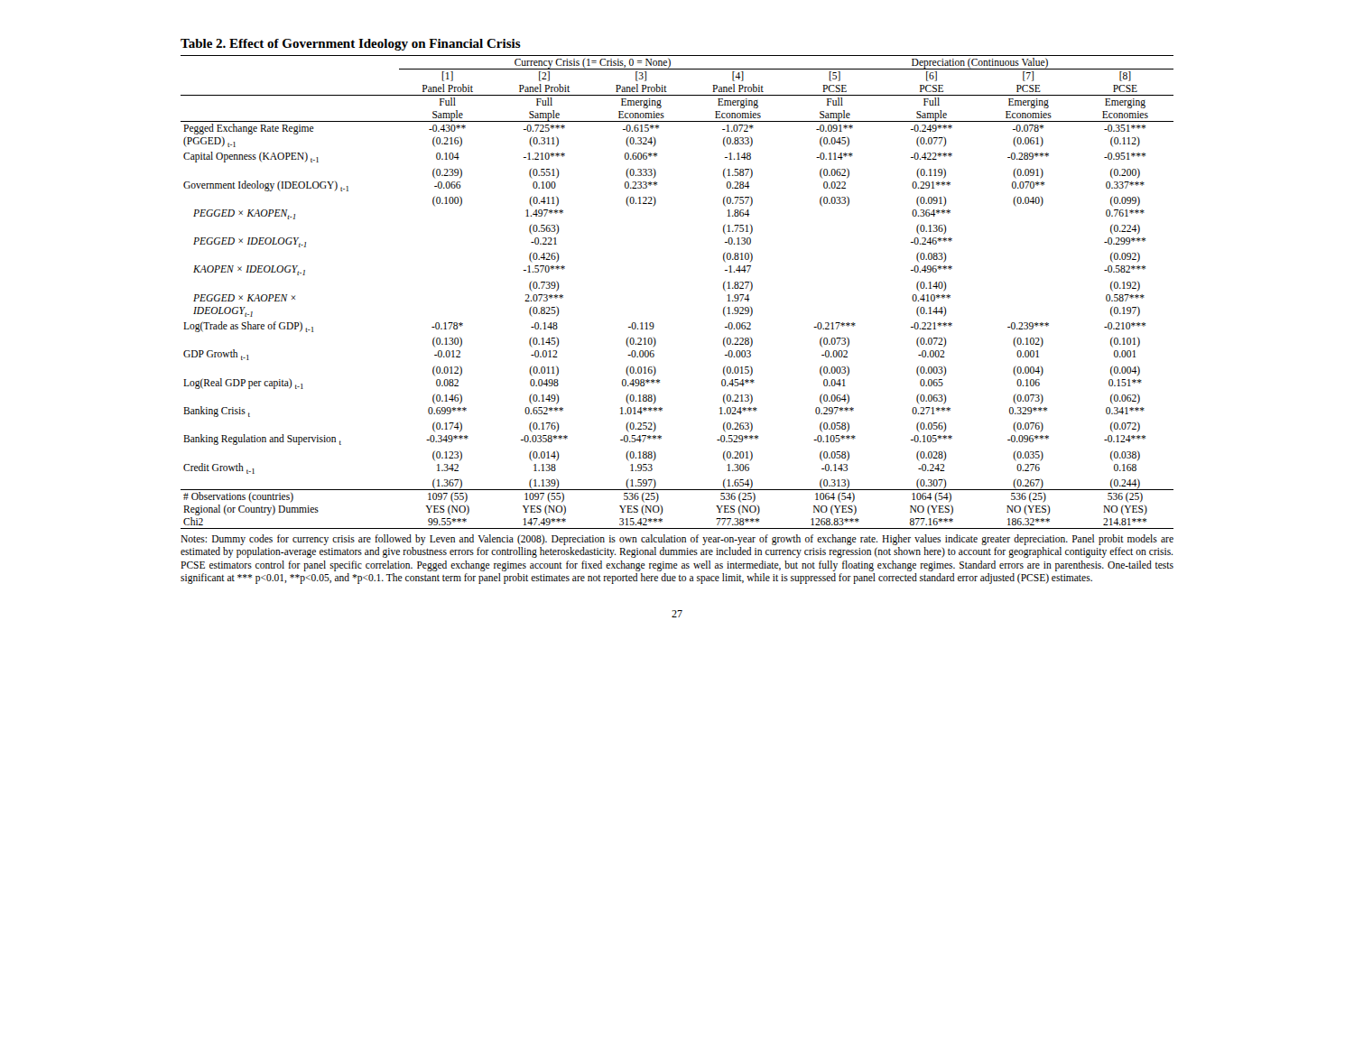Table 2. Effect of Government Ideology on Financial Crisis
| | Currency Crisis (1= Crisis, 0 = None) | Depreciation (Continuous Value) |
| | [1] | [2] | [3] | [4] | [5] | [6] | [7] | [8] |
| | Panel Probit | Panel Probit | Panel Probit | Panel Probit | PCSE | PCSE | PCSE | PCSE |
| | Full | Full | Emerging | Emerging | Full | Full | Emerging | Emerging |
| | Sample | Sample | Economies | Economies | Sample | Sample | Economies | Economies |
| Pegged Exchange Rate Regime | -0.430** | -0.725*** | -0.615** | -1.072* | -0.091** | -0.249*** | -0.078* | -0.351*** |
| (PGGED) t-1 | (0.216) | (0.311) | (0.324) | (0.833) | (0.045) | (0.077) | (0.061) | (0.112) |
| Capital Openness (KAOPEN) t-1 | 0.104 | -1.210*** | 0.606** | -1.148 | -0.114** | -0.422*** | -0.289*** | -0.951*** |
| | (0.239) | (0.551) | (0.333) | (1.587) | (0.062) | (0.119) | (0.091) | (0.200) |
| Government Ideology (IDEOLOGY) t-1 | -0.066 | 0.100 | 0.233** | 0.284 | 0.022 | 0.291*** | 0.070** | 0.337*** |
| | (0.100) | (0.411) | (0.122) | (0.757) | (0.033) | (0.091) | (0.040) | (0.099) |
| PEGGED × KAOPEN t-1 | | 1.497*** | | 1.864 | | 0.364*** | | 0.761*** |
| | | (0.563) | | (1.751) | | (0.136) | | (0.224) |
| PEGGED × IDEOLOGY t-1 | | -0.221 | | -0.130 | | -0.246*** | | -0.299*** |
| | | (0.426) | | (0.810) | | (0.083) | | (0.092) |
| KAOPEN × IDEOLOGY t-1 | | -1.570*** | | -1.447 | | -0.496*** | | -0.582*** |
| | | (0.739) | | (1.827) | | (0.140) | | (0.192) |
| PEGGED × KAOPEN × | | 2.073*** | | 1.974 | | 0.410*** | | 0.587*** |
| IDEOLOGY t-1 | | (0.825) | | (1.929) | | (0.144) | | (0.197) |
| Log(Trade as Share of GDP) t-1 | -0.178* | -0.148 | -0.119 | -0.062 | -0.217*** | -0.221*** | -0.239*** | -0.210*** |
| | (0.130) | (0.145) | (0.210) | (0.228) | (0.073) | (0.072) | (0.102) | (0.101) |
| GDP Growth t-1 | -0.012 | -0.012 | -0.006 | -0.003 | -0.002 | -0.002 | 0.001 | 0.001 |
| | (0.012) | (0.011) | (0.016) | (0.015) | (0.003) | (0.003) | (0.004) | (0.004) |
| Log(Real GDP per capita) t-1 | 0.082 | 0.0498 | 0.498*** | 0.454** | 0.041 | 0.065 | 0.106 | 0.151** |
| | (0.146) | (0.149) | (0.188) | (0.213) | (0.064) | (0.063) | (0.073) | (0.062) |
| Banking Crisis t | 0.699*** | 0.652*** | 1.014**** | 1.024*** | 0.297*** | 0.271*** | 0.329*** | 0.341*** |
| | (0.174) | (0.176) | (0.252) | (0.263) | (0.058) | (0.056) | (0.076) | (0.072) |
| Banking Regulation and Supervision t | -0.349*** | -0.0358*** | -0.547*** | -0.529*** | -0.105*** | -0.105*** | -0.096*** | -0.124*** |
| | (0.123) | (0.014) | (0.188) | (0.201) | (0.058) | (0.028) | (0.035) | (0.038) |
| Credit Growth t-1 | 1.342 | 1.138 | 1.953 | 1.306 | -0.143 | -0.242 | 0.276 | 0.168 |
| | (1.367) | (1.139) | (1.597) | (1.654) | (0.313) | (0.307) | (0.267) | (0.244) |
| # Observations (countries) | 1097 (55) | 1097 (55) | 536 (25) | 536 (25) | 1064 (54) | 1064 (54) | 536 (25) | 536 (25) |
| Regional (or Country) Dummies | YES (NO) | YES (NO) | YES (NO) | YES (NO) | NO (YES) | NO (YES) | NO (YES) | NO (YES) |
| Chi2 | 99.55*** | 147.49*** | 315.42*** | 777.38*** | 1268.83*** | 877.16*** | 186.32*** | 214.81*** |
Notes: Dummy codes for currency crisis are followed by Leven and Valencia (2008). Depreciation is own calculation of year-on-year of growth of exchange rate. Higher values indicate greater depreciation. Panel probit models are estimated by population-average estimators and give robustness errors for controlling heteroskedasticity. Regional dummies are included in currency crisis regression (not shown here) to account for geographical contiguity effect on crisis. PCSE estimators control for panel specific correlation. Pegged exchange regimes account for fixed exchange regime as well as intermediate, but not fully floating exchange regimes. Standard errors are in parenthesis. One-tailed tests significant at *** p<0.01, **p<0.05, and *p<0.1. The constant term for panel probit estimates are not reported here due to a space limit, while it is suppressed for panel corrected standard error adjusted (PCSE) estimates.
27